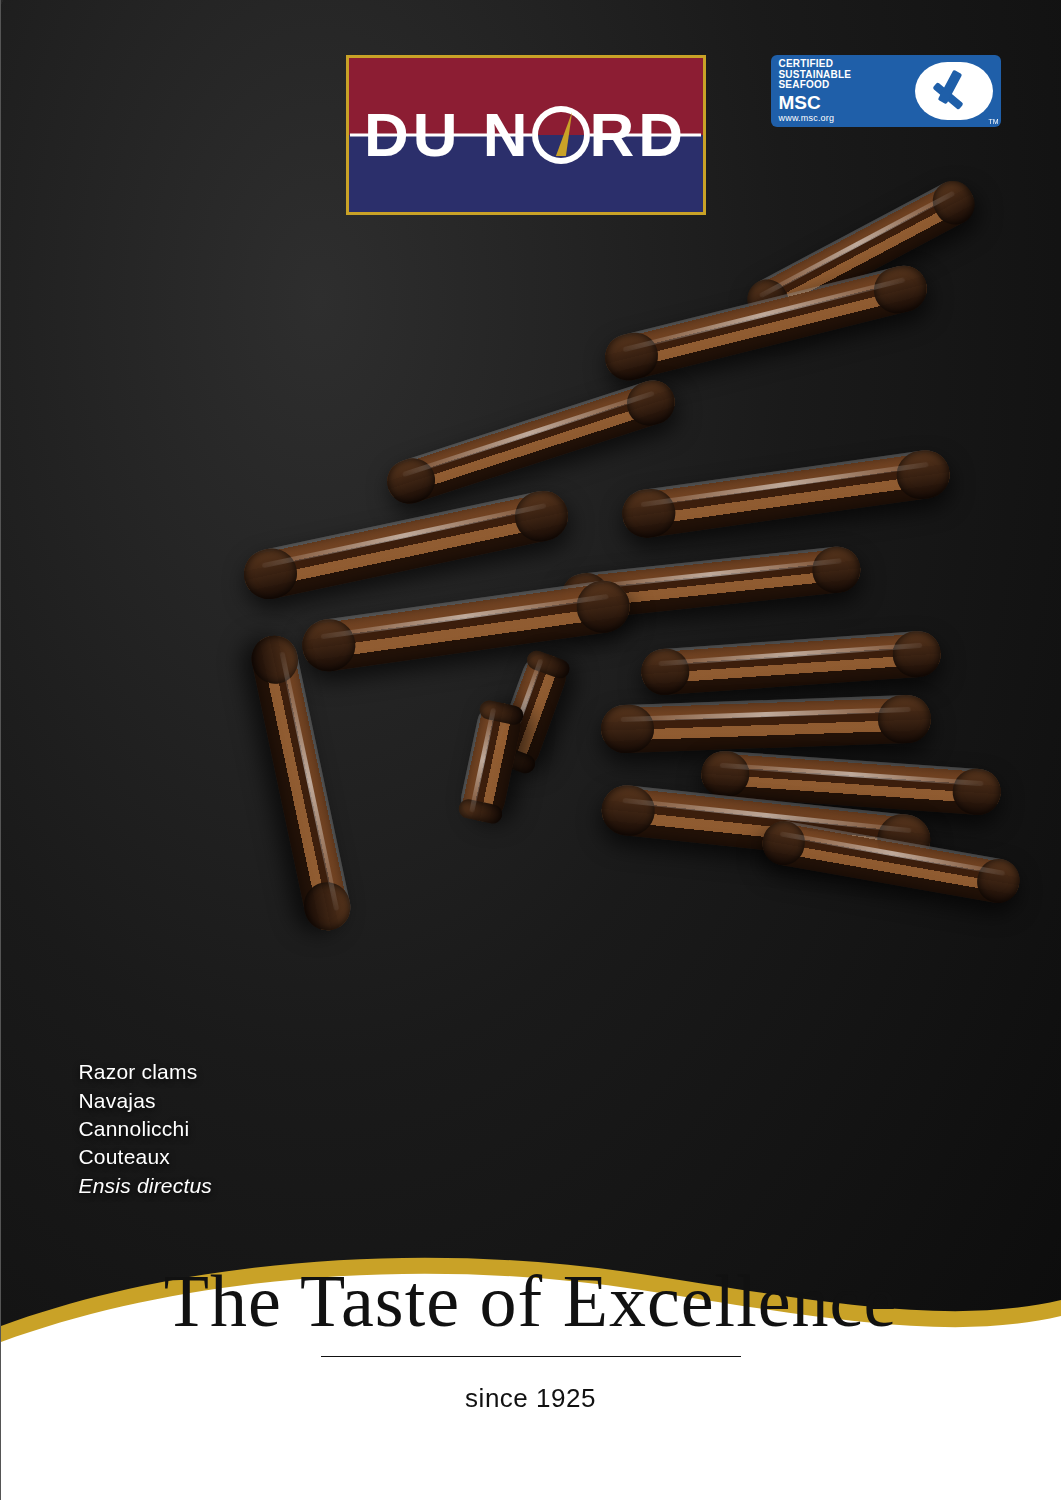DU N RD
Certified
Sustainable
Seafood MSC www.msc.org TM
Razor clams
Razor clams
Navajas
Cannolicchi
Couteaux
Ensis directus
The Taste of Excellence
since 1925